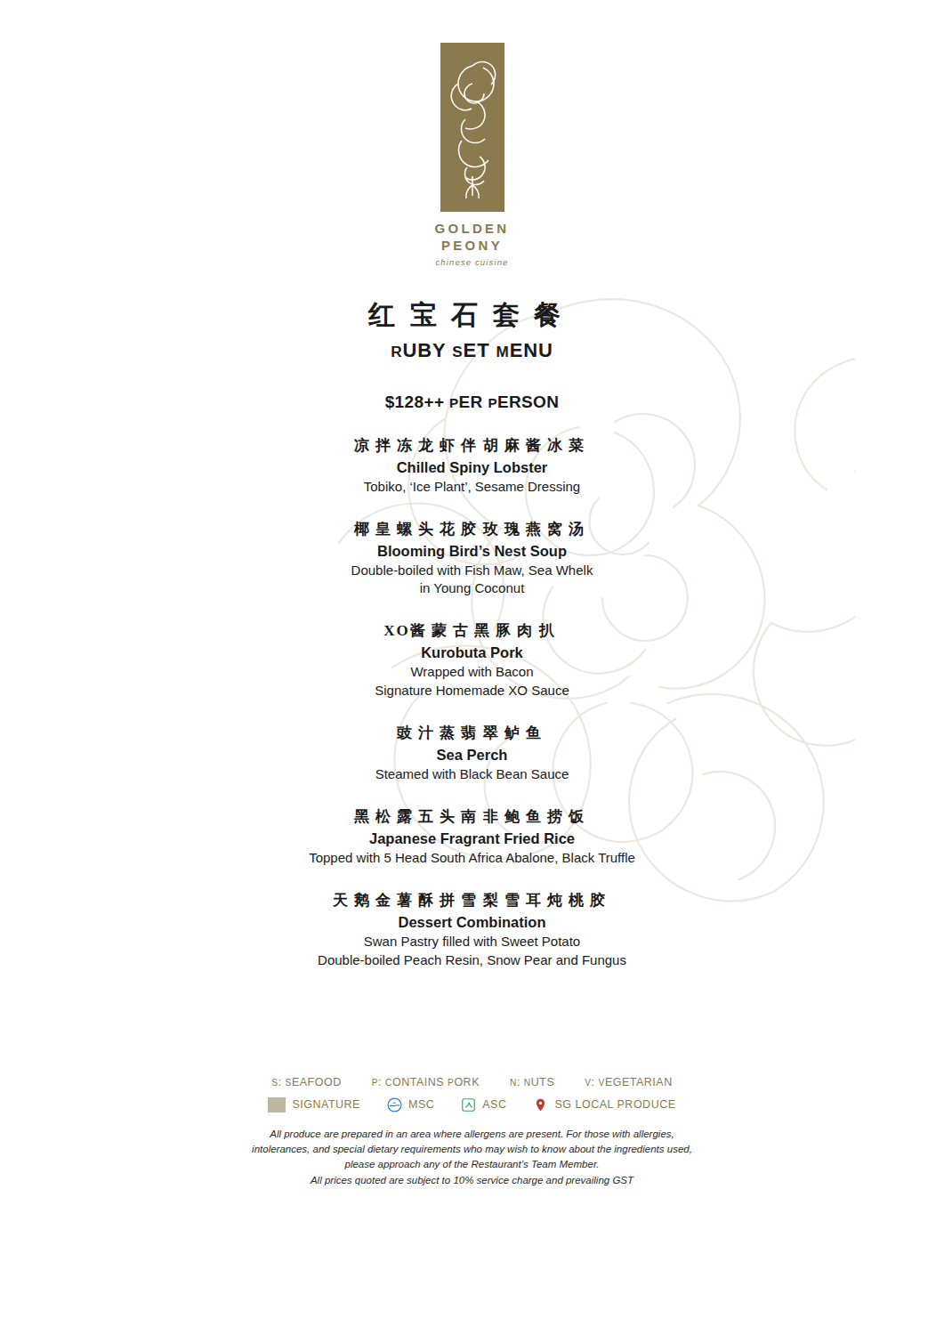GOLDEN
PEONY
chinese cuisine
红宝石套餐
RUBY SET MENU
$128++ PER PERSON
凉拌冻龙虾伴胡麻酱冰菜
Chilled Spiny Lobster
Tobiko, ‘Ice Plant’, Sesame Dressing
椰皇螺头花胶玫瑰燕窝汤
Blooming Bird’s Nest Soup
Double-boiled with Fish Maw, Sea Whelk
in Young Coconut
XO酱蒙古黑豚肉扒
Kurobuta Pork
Wrapped with Bacon
Signature Homemade XO Sauce
豉汁蒸翡翠鲈鱼
Sea Perch
Steamed with Black Bean Sauce
黑松露五头南非鲍鱼捞饭
Japanese Fragrant Fried Rice
Topped with 5 Head South Africa Abalone, Black Truffle
天鹅金薯酥拼雪梨雪耳炖桃胶
Dessert Combination
Swan Pastry filled with Sweet Potato
Double-boiled Peach Resin, Snow Pear and Fungus
S: SEAFOOD P: CONTAINS PORK N: NUTS V: VEGETARIAN
SIGNATURE MSC ASC SG LOCAL PRODUCE
All produce are prepared in an area where allergens are present. For those with allergies,
intolerances, and special dietary requirements who may wish to know about the ingredients used,
please approach any of the Restaurant’s Team Member.
All prices quoted are subject to 10% service charge and prevailing GST